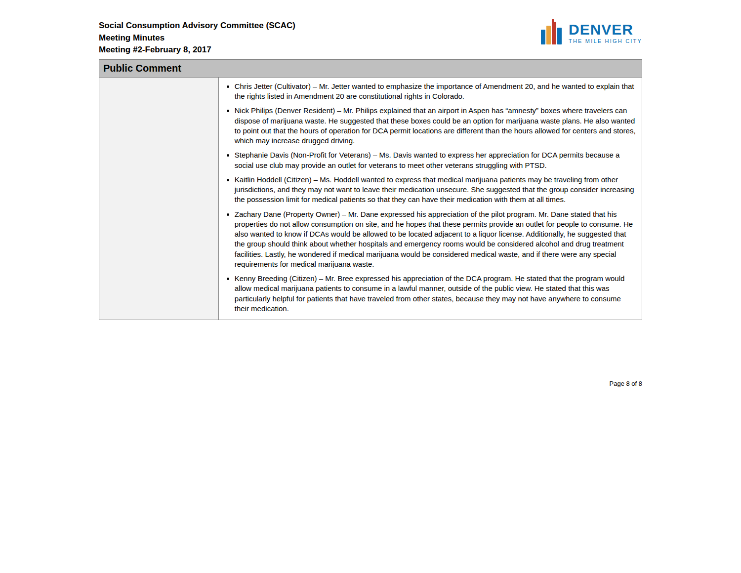Social Consumption Advisory Committee (SCAC)
Meeting Minutes
Meeting #2-February 8, 2017
DENVER THE MILE HIGH CITY
| Public Comment |
| --- |
| | Chris Jetter (Cultivator) – Mr. Jetter wanted to emphasize the importance of Amendment 20, and he wanted to explain that the rights listed in Amendment 20 are constitutional rights in Colorado. Nick Philips (Denver Resident) – Mr. Philips explained that an airport in Aspen has “amnesty” boxes where travelers can dispose of marijuana waste. He suggested that these boxes could be an option for marijuana waste plans. He also wanted to point out that the hours of operation for DCA permit locations are different than the hours allowed for centers and stores, which may increase drugged driving. Stephanie Davis (Non-Profit for Veterans) – Ms. Davis wanted to express her appreciation for DCA permits because a social use club may provide an outlet for veterans to meet other veterans struggling with PTSD. Kaitlin Hoddell (Citizen) – Ms. Hoddell wanted to express that medical marijuana patients may be traveling from other jurisdictions, and they may not want to leave their medication unsecure. She suggested that the group consider increasing the possession limit for medical patients so that they can have their medication with them at all times. Zachary Dane (Property Owner) – Mr. Dane expressed his appreciation of the pilot program. Mr. Dane stated that his properties do not allow consumption on site, and he hopes that these permits provide an outlet for people to consume. He also wanted to know if DCAs would be allowed to be located adjacent to a liquor license. Additionally, he suggested that the group should think about whether hospitals and emergency rooms would be considered alcohol and drug treatment facilities. Lastly, he wondered if medical marijuana would be considered medical waste, and if there were any special requirements for medical marijuana waste. Kenny Breeding (Citizen) – Mr. Bree expressed his appreciation of the DCA program. He stated that the program would allow medical marijuana patients to consume in a lawful manner, outside of the public view. He stated that this was particularly helpful for patients that have traveled from other states, because they may not have anywhere to consume their medication. |
Page 8 of 8